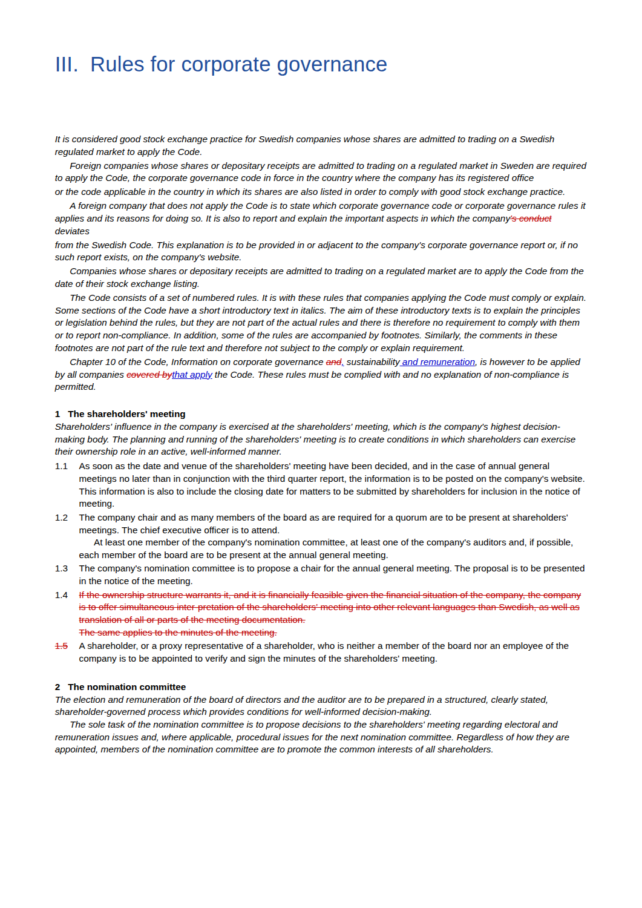III. Rules for corporate governance
It is considered good stock exchange practice for Swedish companies whose shares are admitted to trading on a Swedish regulated market to apply the Code.
Foreign companies whose shares or depositary receipts are admitted to trading on a regulated market in Sweden are required to apply the Code, the corporate governance code in force in the country where the company has its registered office
or the code applicable in the country in which its shares are also listed in order to comply with good stock exchange practice.
A foreign company that does not apply the Code is to state which corporate governance code or corporate governance rules it applies and its reasons for doing so. It is also to report and explain the important aspects in which the company's conduct deviates
from the Swedish Code. This explanation is to be provided in or adjacent to the company's corporate governance report or, if no such report exists, on the company's website.
Companies whose shares or depositary receipts are admitted to trading on a regulated market are to apply the Code from the date of their stock exchange listing.
The Code consists of a set of numbered rules. It is with these rules that companies applying the Code must comply or explain. Some sections of the Code have a short introductory text in italics. The aim of these introductory texts is to explain the principles or legislation behind the rules, but they are not part of the actual rules and there is therefore no requirement to comply with them or to report non-compliance. In addition, some of the rules are accompanied by footnotes. Similarly, the comments in these footnotes are not part of the rule text and therefore not subject to the comply or explain requirement.
Chapter 10 of the Code, Information on corporate governance and, sustainability and remuneration, is however to be applied by all companies covered bythat apply the Code. These rules must be complied with and no explanation of non-compliance is permitted.
1 The shareholders' meeting
Shareholders' influence in the company is exercised at the shareholders' meeting, which is the company's highest decision-making body. The planning and running of the shareholders' meeting is to create conditions in which shareholders can exercise their ownership role in an active, well-informed manner.
| 1.1 | As soon as the date and venue of the shareholders' meeting have been decided, and in the case of annual general meetings no later than in conjunction with the third quarter report, the information is to be posted on the company's website. This information is also to include the closing date for matters to be submitted by shareholders for inclusion in the notice of meeting. |
| 1.2 | The company chair and as many members of the board as are required for a quorum are to be present at shareholders' meetings. The chief executive officer is to attend. At least one member of the company's nomination committee, at least one of the company's auditors and, if possible, each member of the board are to be present at the annual general meeting. |
| 1.3 | The company's nomination committee is to propose a chair for the annual general meeting. The proposal is to be presented in the notice of the meeting. |
| 1.4 | If the ownership structure warrants it, and it is financially feasible given the financial situation of the company, the company is to offer simultaneous inter-pretation of the shareholders' meeting into other relevant languages than Swedish, as well as translation of all or parts of the meeting documentation. The same applies to the minutes of the meeting. |
| 1.5 | A shareholder, or a proxy representative of a shareholder, who is neither a member of the board nor an employee of the company is to be appointed to verify and sign the minutes of the shareholders' meeting. |
2 The nomination committee
The election and remuneration of the board of directors and the auditor are to be prepared in a structured, clearly stated, shareholder-governed process which provides conditions for well-informed decision-making.
The sole task of the nomination committee is to propose decisions to the shareholders' meeting regarding electoral and remuneration issues and, where applicable, procedural issues for the next nomination committee. Regardless of how they are appointed, members of the nomination committee are to promote the common interests of all shareholders.